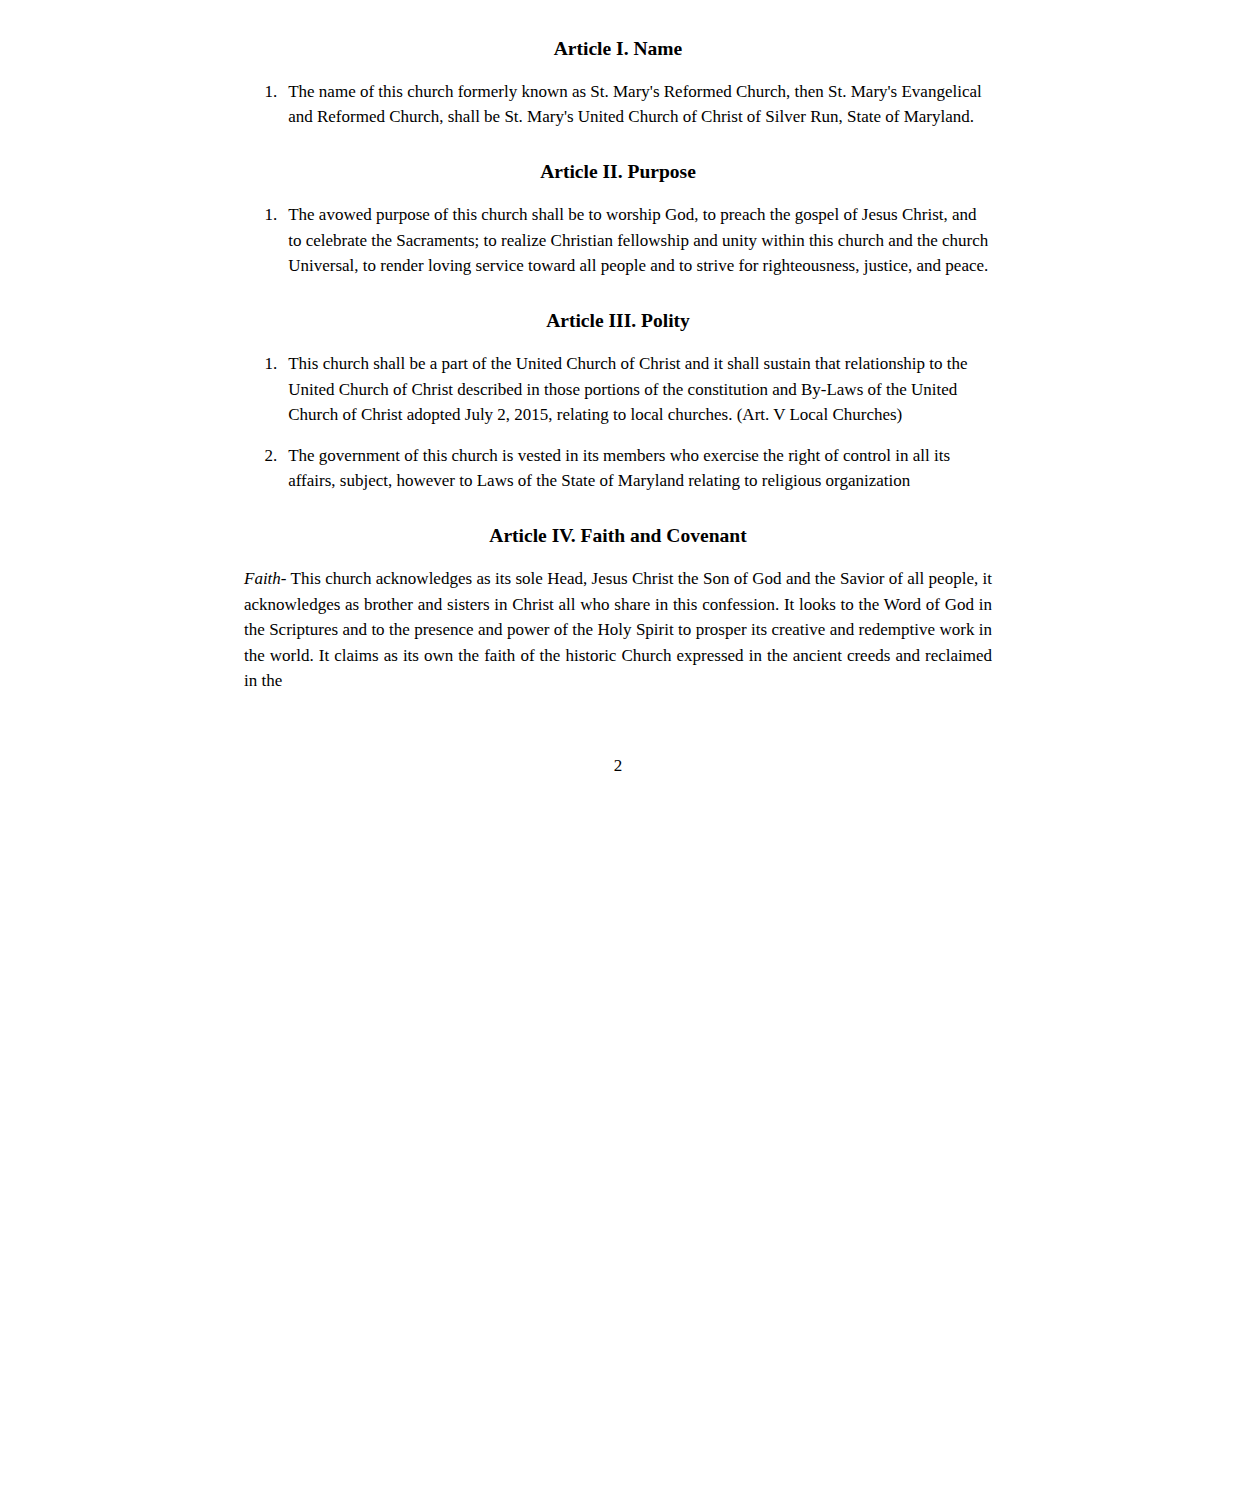Article I. Name
The name of this church formerly known as St. Mary's Reformed Church, then St. Mary's Evangelical and Reformed Church, shall be St. Mary's United Church of Christ of Silver Run, State of Maryland.
Article II. Purpose
The avowed purpose of this church shall be to worship God, to preach the gospel of Jesus Christ, and to celebrate the Sacraments; to realize Christian fellowship and unity within this church and the church Universal, to render loving service toward all people and to strive for righteousness, justice, and peace.
Article III. Polity
This church shall be a part of the United Church of Christ and it shall sustain that relationship to the United Church of Christ described in those portions of the constitution and By-Laws of the United Church of Christ adopted July 2, 2015, relating to local churches. (Art. V Local Churches)
The government of this church is vested in its members who exercise the right of control in all its affairs, subject, however to Laws of the State of Maryland relating to religious organization
Article IV. Faith and Covenant
Faith- This church acknowledges as its sole Head, Jesus Christ the Son of God and the Savior of all people, it acknowledges as brother and sisters in Christ all who share in this confession. It looks to the Word of God in the Scriptures and to the presence and power of the Holy Spirit to prosper its creative and redemptive work in the world. It claims as its own the faith of the historic Church expressed in the ancient creeds and reclaimed in the
2